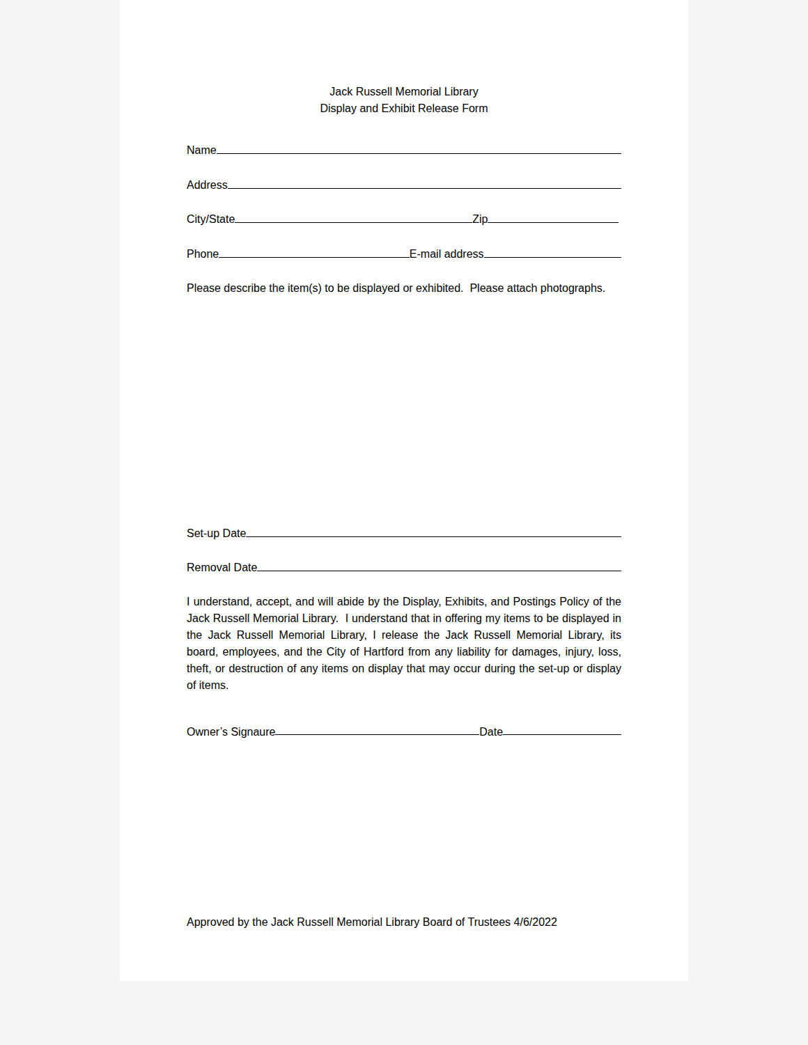Jack Russell Memorial Library Display and Exhibit Release Form
Name
Address
City/State Zip
Phone E-mail address
Please describe the item(s) to be displayed or exhibited. Please attach photographs.
Set-up Date
Removal Date
I understand, accept, and will abide by the Display, Exhibits, and Postings Policy of the Jack Russell Memorial Library. I understand that in offering my items to be displayed in the Jack Russell Memorial Library, I release the Jack Russell Memorial Library, its board, employees, and the City of Hartford from any liability for damages, injury, loss, theft, or destruction of any items on display that may occur during the set-up or display of items.
Owner’s Signaure Date
Approved by the Jack Russell Memorial Library Board of Trustees 4/6/2022